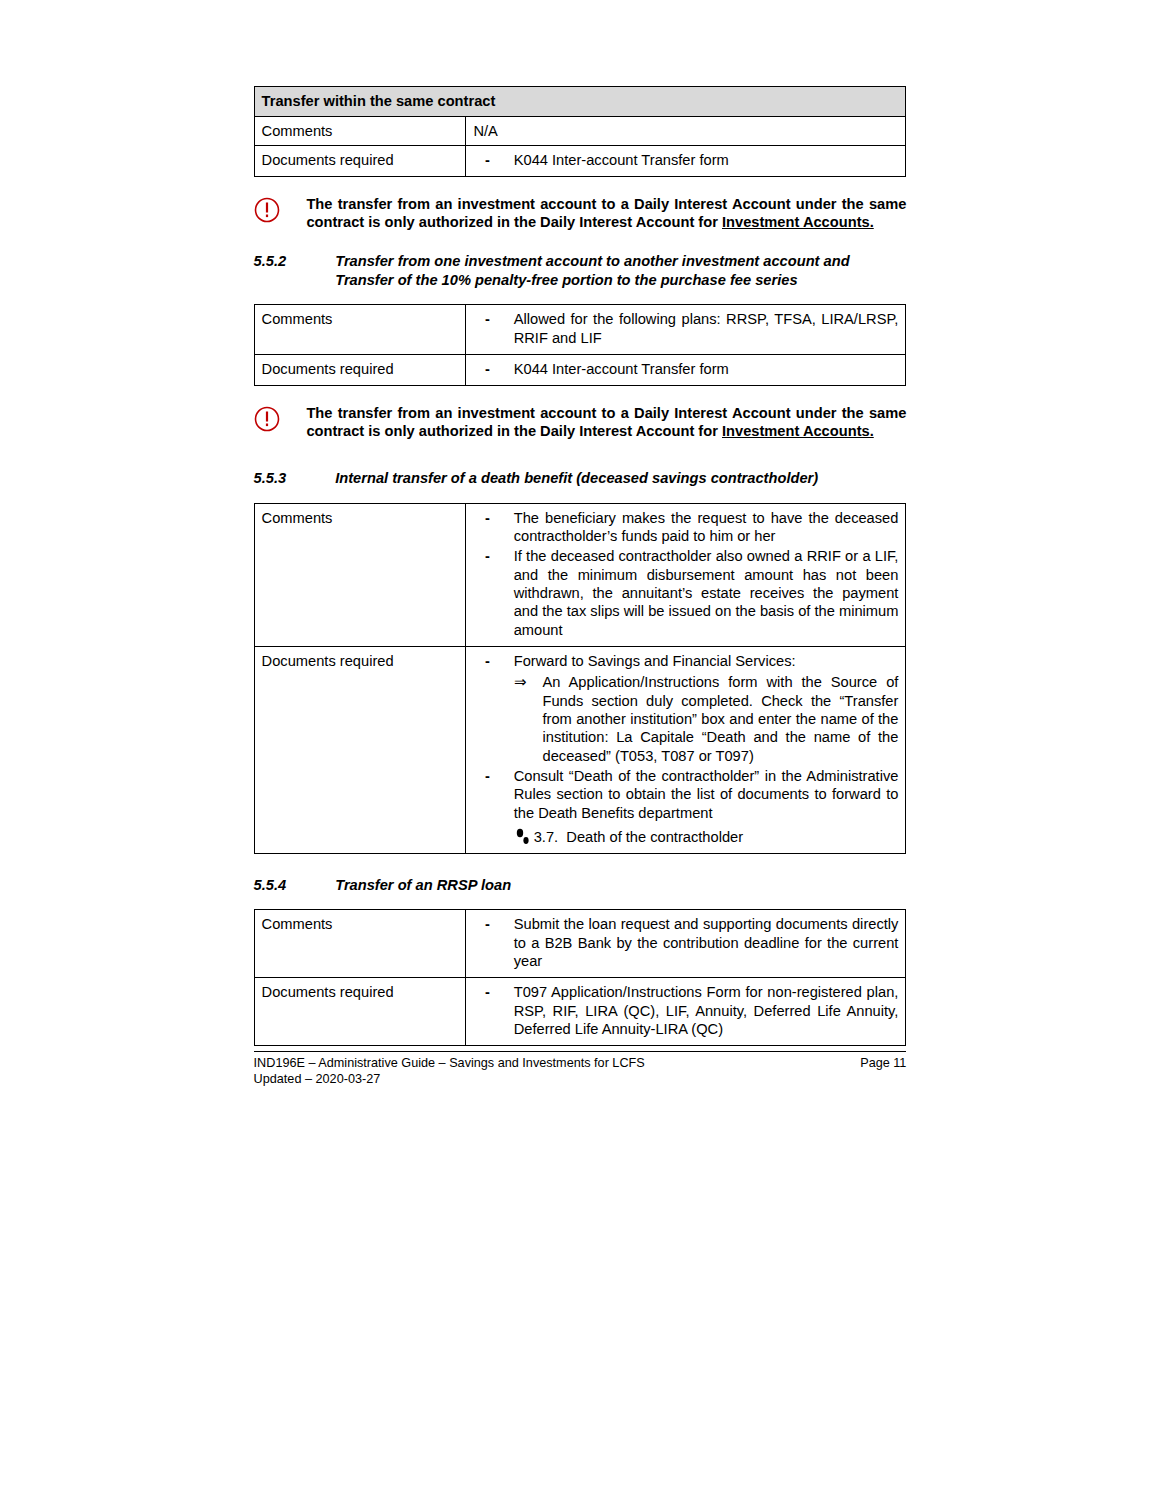| Transfer within the same contract |
| --- |
| Comments | N/A |
| Documents required | K044 Inter-account Transfer form |
The transfer from an investment account to a Daily Interest Account under the same contract is only authorized in the Daily Interest Account for Investment Accounts.
5.5.2
Transfer from one investment account to another investment account and Transfer of the 10% penalty-free portion to the purchase fee series
| Comments | Allowed for the following plans: RRSP, TFSA, LIRA/LRSP, RRIF and LIF |
| Documents required | K044 Inter-account Transfer form |
The transfer from an investment account to a Daily Interest Account under the same contract is only authorized in the Daily Interest Account for Investment Accounts.
5.5.3
Internal transfer of a death benefit (deceased savings contractholder)
| Comments | The beneficiary makes the request to have the deceased contractholder’s funds paid to him or her If the deceased contractholder also owned a RRIF or a LIF, and the minimum disbursement amount has not been withdrawn, the annuitant’s estate receives the payment and the tax slips will be issued on the basis of the minimum amount |
| Documents required | Forward to Savings and Financial Services: An Application/Instructions form with the Source of Funds section duly completed. Check the “Transfer from another institution” box and enter the name of the institution: La Capitale “Death and the name of the deceased” (T053, T087 or T097) Consult “Death of the contractholder” in the Administrative Rules section to obtain the list of documents to forward to the Death Benefits department 3.7. Death of the contractholder |
5.5.4
Transfer of an RRSP loan
| Comments | Submit the loan request and supporting documents directly to a B2B Bank by the contribution deadline for the current year |
| Documents required | T097 Application/Instructions Form for non-registered plan, RSP, RIF, LIRA (QC), LIF, Annuity, Deferred Life Annuity, Deferred Life Annuity-LIRA (QC) |
IND196E – Administrative Guide – Savings and Investments for LCFS
Updated – 2020-03-27
Page 11